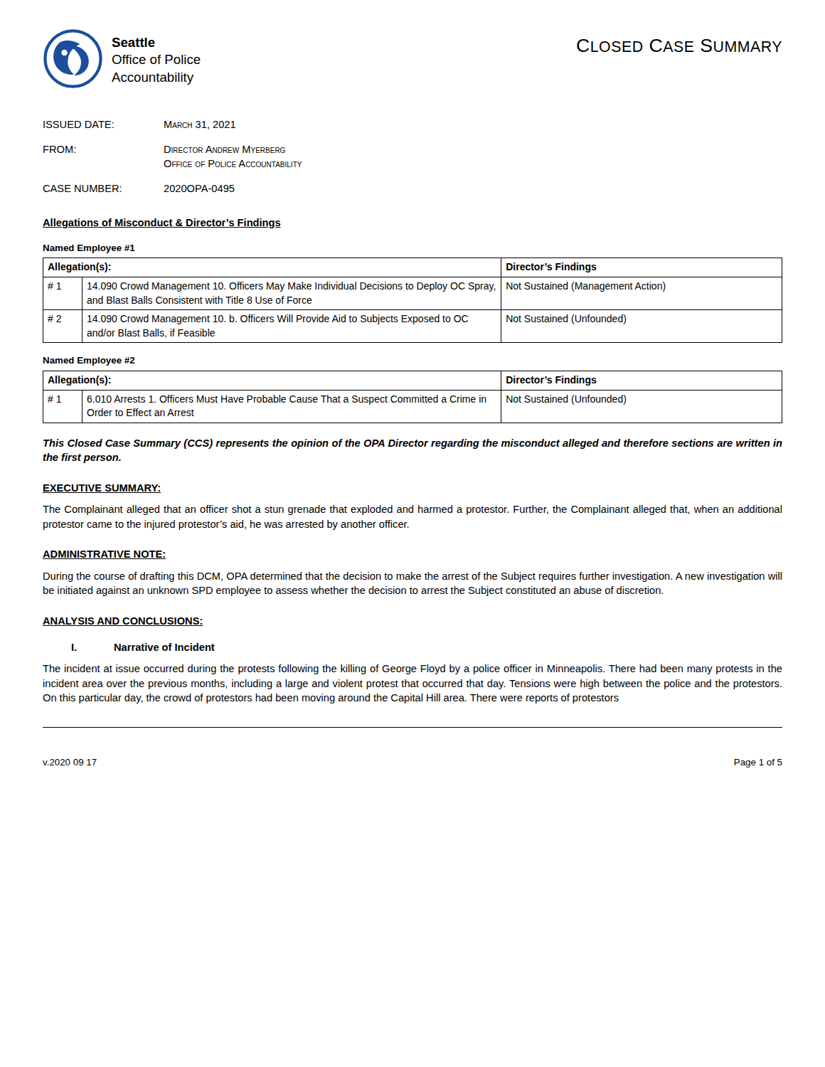Seattle
Office of Police
Accountability
CLOSED CASE SUMMARY
ISSUED DATE:
March 31, 2021
FROM:
Director Andrew Myerberg
Office of Police Accountability
CASE NUMBER:
2020OPA-0495
Allegations of Misconduct & Director’s Findings
Named Employee #1
| Allegation(s): | Director’s Findings |
| --- | --- |
| # 1 | 14.090 Crowd Management 10. Officers May Make Individual Decisions to Deploy OC Spray, and Blast Balls Consistent with Title 8 Use of Force | Not Sustained (Management Action) |
| # 2 | 14.090 Crowd Management 10. b. Officers Will Provide Aid to Subjects Exposed to OC and/or Blast Balls, if Feasible | Not Sustained (Unfounded) |
Named Employee #2
| Allegation(s): | Director’s Findings |
| --- | --- |
| # 1 | 6.010 Arrests 1. Officers Must Have Probable Cause That a Suspect Committed a Crime in Order to Effect an Arrest | Not Sustained (Unfounded) |
This Closed Case Summary (CCS) represents the opinion of the OPA Director regarding the misconduct alleged and therefore sections are written in the first person.
EXECUTIVE SUMMARY:
The Complainant alleged that an officer shot a stun grenade that exploded and harmed a protestor. Further, the Complainant alleged that, when an additional protestor came to the injured protestor’s aid, he was arrested by another officer.
ADMINISTRATIVE NOTE:
During the course of drafting this DCM, OPA determined that the decision to make the arrest of the Subject requires further investigation. A new investigation will be initiated against an unknown SPD employee to assess whether the decision to arrest the Subject constituted an abuse of discretion.
ANALYSIS AND CONCLUSIONS:
I. Narrative of Incident
The incident at issue occurred during the protests following the killing of George Floyd by a police officer in Minneapolis. There had been many protests in the incident area over the previous months, including a large and violent protest that occurred that day. Tensions were high between the police and the protestors. On this particular day, the crowd of protestors had been moving around the Capital Hill area. There were reports of protestors
v.2020 09 17
Page 1 of 5